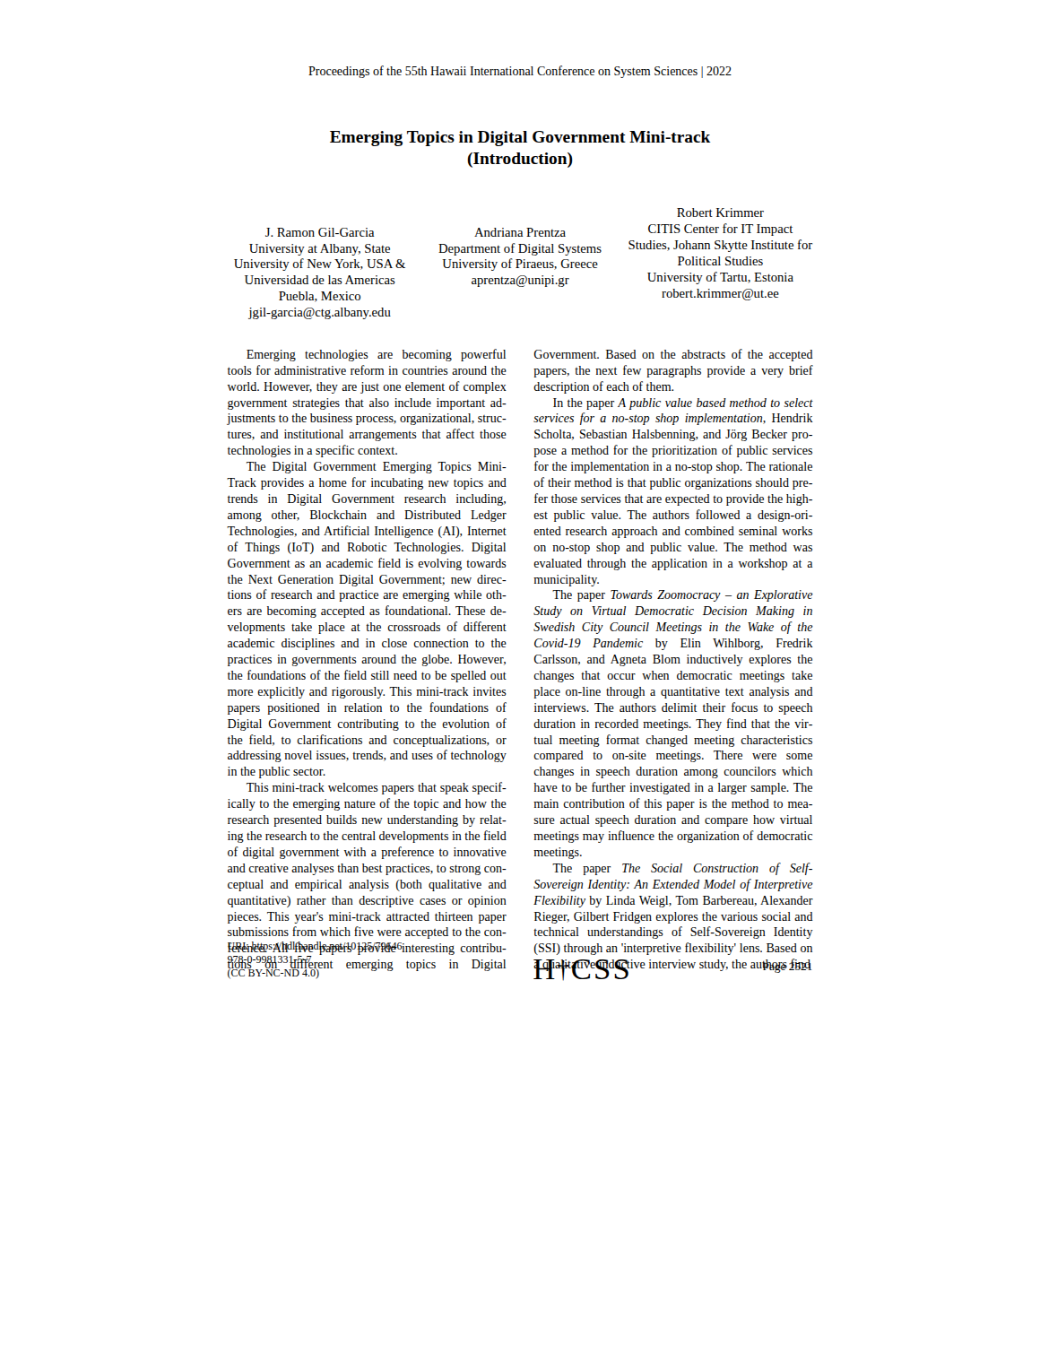Proceedings of the 55th Hawaii International Conference on System Sciences | 2022
Emerging Topics in Digital Government Mini-track
(Introduction)
J. Ramon Gil-Garcia University at Albany, State University of New York, USA & Universidad de las Americas Puebla, Mexico jgil-garcia@ctg.albany.edu
Andriana Prentza Department of Digital Systems University of Piraeus, Greece aprentza@unipi.gr
Robert Krimmer CITIS Center for IT Impact Studies, Johann Skytte Institute for Political Studies University of Tartu, Estonia robert.krimmer@ut.ee
Emerging technologies are becoming powerful tools for administrative reform in countries around the world. However, they are just one element of complex government strategies that also include important adjustments to the business process, organizational, structures, and institutional arrangements that affect those technologies in a specific context.
The Digital Government Emerging Topics Mini-Track provides a home for incubating new topics and trends in Digital Government research including, among other, Blockchain and Distributed Ledger Technologies, and Artificial Intelligence (AI), Internet of Things (IoT) and Robotic Technologies. Digital Government as an academic field is evolving towards the Next Generation Digital Government; new directions of research and practice are emerging while others are becoming accepted as foundational. These developments take place at the crossroads of different academic disciplines and in close connection to the practices in governments around the globe. However, the foundations of the field still need to be spelled out more explicitly and rigorously. This mini-track invites papers positioned in relation to the foundations of Digital Government contributing to the evolution of the field, to clarifications and conceptualizations, or addressing novel issues, trends, and uses of technology in the public sector.
This mini-track welcomes papers that speak specifically to the emerging nature of the topic and how the research presented builds new understanding by relating the research to the central developments in the field of digital government with a preference to innovative and creative analyses than best practices, to strong conceptual and empirical analysis (both qualitative and quantitative) rather than descriptive cases or opinion pieces. This year's mini-track attracted thirteen paper submissions from which five were accepted to the conference. All five papers provide interesting contributions on different emerging topics in Digital Government. Based on the abstracts of the accepted papers, the next few paragraphs provide a very brief description of each of them.
In the paper A public value based method to select services for a no-stop shop implementation, Hendrik Scholta, Sebastian Halsbenning, and Jörg Becker propose a method for the prioritization of public services for the implementation in a no-stop shop. The rationale of their method is that public organizations should prefer those services that are expected to provide the highest public value. The authors followed a design-oriented research approach and combined seminal works on no-stop shop and public value. The method was evaluated through the application in a workshop at a municipality.
The paper Towards Zoomocracy – an Explorative Study on Virtual Democratic Decision Making in Swedish City Council Meetings in the Wake of the Covid-19 Pandemic by Elin Wihlborg, Fredrik Carlsson, and Agneta Blom inductively explores the changes that occur when democratic meetings take place on-line through a quantitative text analysis and interviews. The authors delimit their focus to speech duration in recorded meetings. They find that the virtual meeting format changed meeting characteristics compared to on-site meetings. There were some changes in speech duration among councilors which have to be further investigated in a larger sample. The main contribution of this paper is the method to measure actual speech duration and compare how virtual meetings may influence the organization of democratic meetings.
The paper The Social Construction of Self-Sovereign Identity: An Extended Model of Interpretive Flexibility by Linda Weigl, Tom Barbereau, Alexander Rieger, Gilbert Fridgen explores the various social and technical understandings of Self-Sovereign Identity (SSI) through an 'interpretive flexibility' lens. Based on a qualitative inductive interview study, the authors find
URI: https://hdl.handle.net/10125/79646
978-0-9981331-5-7
(CC BY-NC-ND 4.0)
Page 2521
H†CSS